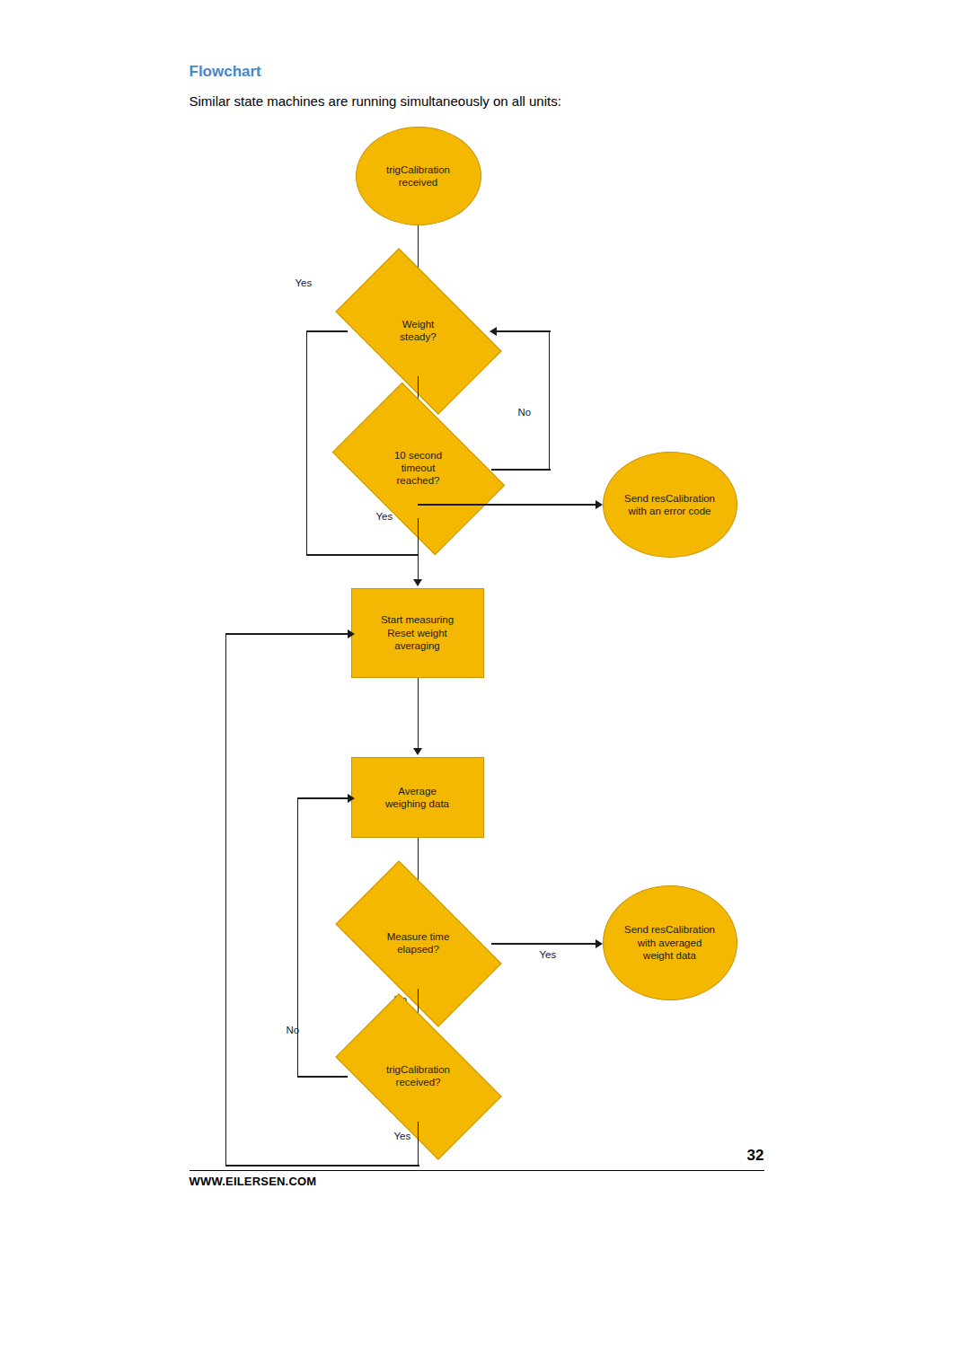Flowchart
Similar state machines are running simultaneously on all units:
trigCalibration
received
Weight
steady?
Yes
10 second
timeout
reached?
No
Yes
Send resCalibration
with an error code
Start measuring
Reset weight
averaging
Average
weighing data
Measure time
elapsed?
Yes
Send resCalibration
with averaged
weight data
No
trigCalibration
received?
No
Yes
32
WWW.EILERSEN.COM